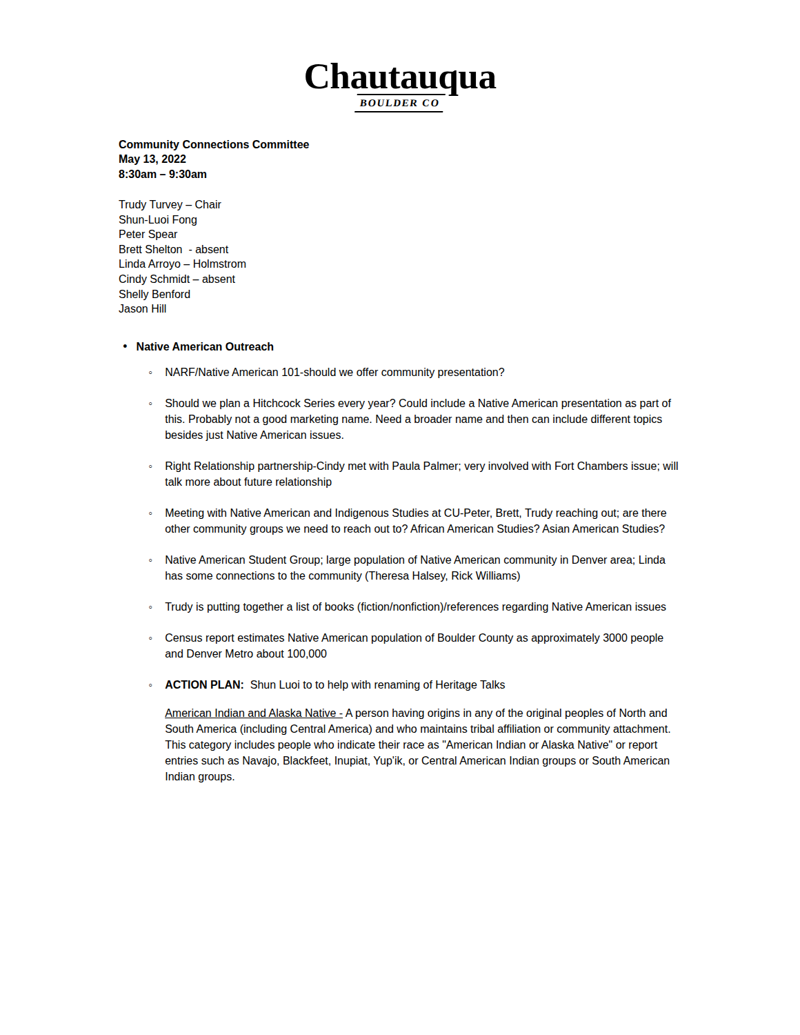Chautauqua BOULDER CO
Community Connections Committee
May 13, 2022
8:30am – 9:30am
Trudy Turvey – Chair
Shun-Luoi Fong
Peter Spear
Brett Shelton - absent
Linda Arroyo – Holmstrom
Cindy Schmidt – absent
Shelly Benford
Jason Hill
Native American Outreach
NARF/Native American 101-should we offer community presentation?
Should we plan a Hitchcock Series every year? Could include a Native American presentation as part of this. Probably not a good marketing name. Need a broader name and then can include different topics besides just Native American issues.
Right Relationship partnership-Cindy met with Paula Palmer; very involved with Fort Chambers issue; will talk more about future relationship
Meeting with Native American and Indigenous Studies at CU-Peter, Brett, Trudy reaching out; are there other community groups we need to reach out to? African American Studies? Asian American Studies?
Native American Student Group; large population of Native American community in Denver area; Linda has some connections to the community (Theresa Halsey, Rick Williams)
Trudy is putting together a list of books (fiction/nonfiction)/references regarding Native American issues
Census report estimates Native American population of Boulder County as approximately 3000 people and Denver Metro about 100,000
ACTION PLAN: Shun Luoi to to help with renaming of Heritage Talks
American Indian and Alaska Native - A person having origins in any of the original peoples of North and South America (including Central America) and who maintains tribal affiliation or community attachment. This category includes people who indicate their race as "American Indian or Alaska Native" or report entries such as Navajo, Blackfeet, Inupiat, Yup'ik, or Central American Indian groups or South American Indian groups.